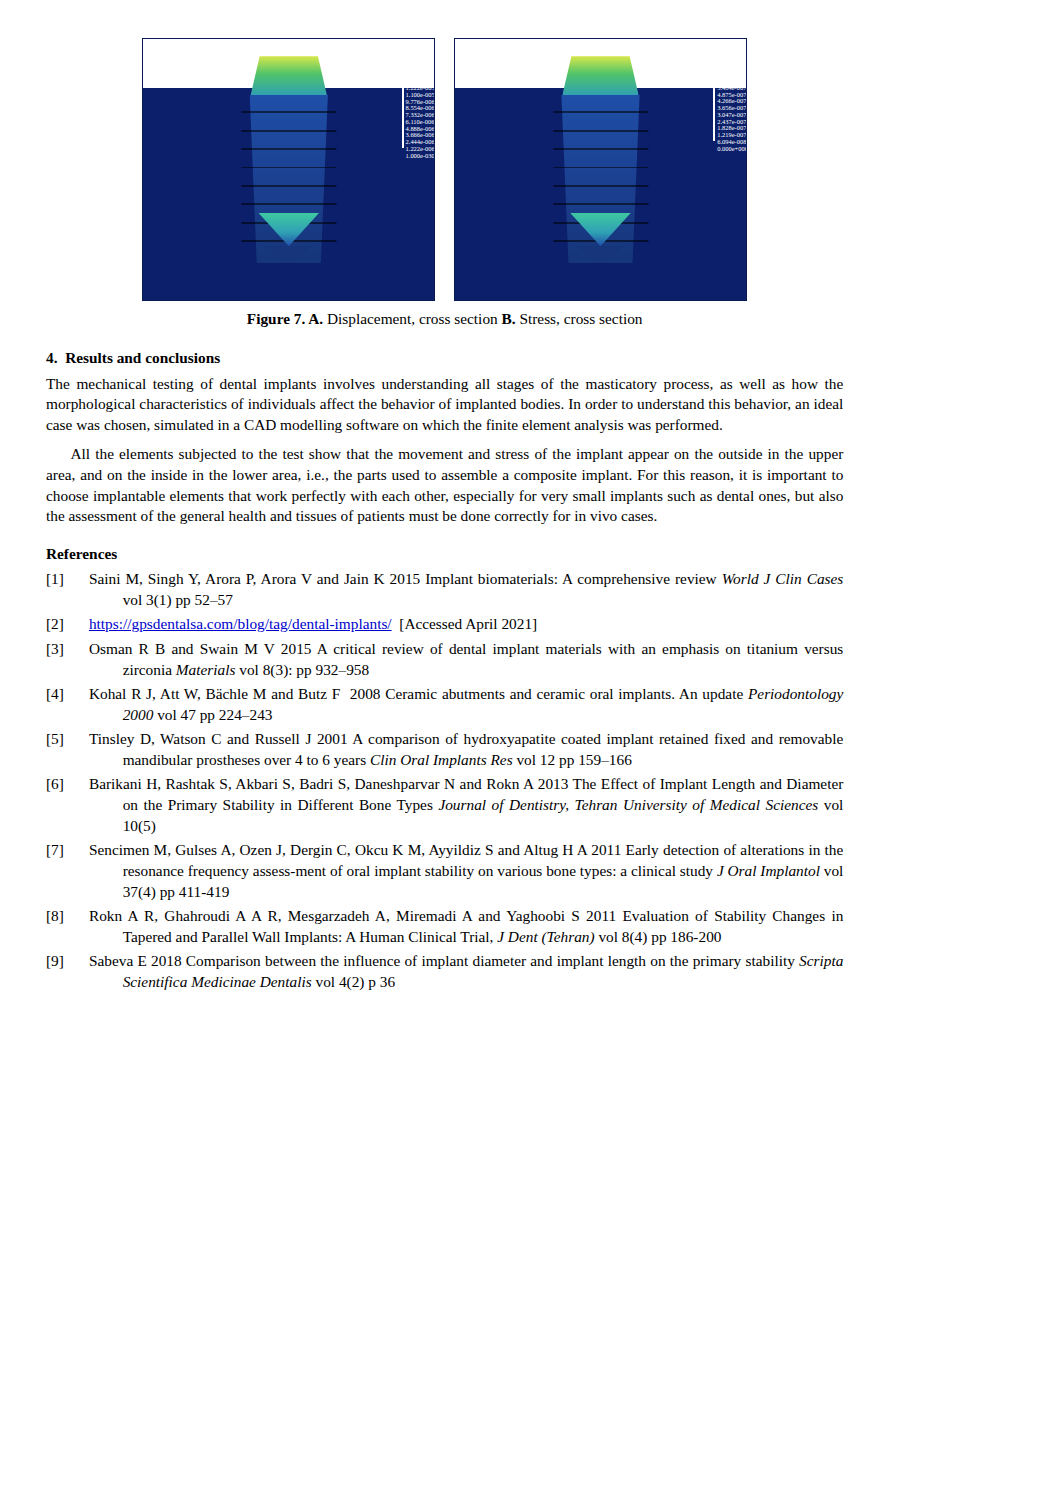A.
URES (mm)
1.466e-005 1.344e-005 1.222e-005 1.100e-005 9.776e-006 8.554e-006 7.332e-006 6.110e-006 4.888e-006 3.666e-006 2.444e-006 1.222e-006 1.000e-030
B.
ESTRN
7.312e-007 6.703e-007 6.094e-007 5.484e-007 4.875e-007 4.266e-007 3.656e-007 3.047e-007 2.437e-007 1.828e-007 1.219e-007 6.094e-008 0.000e+000
Figure 7. A. Displacement, cross section B. Stress, cross section
4. Results and conclusions
The mechanical testing of dental implants involves understanding all stages of the masticatory process, as well as how the morphological characteristics of individuals affect the behavior of implanted bodies. In order to understand this behavior, an ideal case was chosen, simulated in a CAD modelling software on which the finite element analysis was performed.
All the elements subjected to the test show that the movement and stress of the implant appear on the outside in the upper area, and on the inside in the lower area, i.e., the parts used to assemble a composite implant. For this reason, it is important to choose implantable elements that work perfectly with each other, especially for very small implants such as dental ones, but also the assessment of the general health and tissues of patients must be done correctly for in vivo cases.
References
[1] Saini M, Singh Y, Arora P, Arora V and Jain K 2015 Implant biomaterials: A comprehensive review World J Clin Cases vol 3(1) pp 52–57
[2] https://gpsdentalsa.com/blog/tag/dental-implants/ [Accessed April 2021]
[3] Osman R B and Swain M V 2015 A critical review of dental implant materials with an emphasis on titanium versus zirconia Materials vol 8(3): pp 932–958
[4] Kohal R J, Att W, Bächle M and Butz F 2008 Ceramic abutments and ceramic oral implants. An update Periodontology 2000 vol 47 pp 224–243
[5] Tinsley D, Watson C and Russell J 2001 A comparison of hydroxyapatite coated implant retained fixed and removable mandibular prostheses over 4 to 6 years Clin Oral Implants Res vol 12 pp 159–166
[6] Barikani H, Rashtak S, Akbari S, Badri S, Daneshparvar N and Rokn A 2013 The Effect of Implant Length and Diameter on the Primary Stability in Different Bone Types Journal of Dentistry, Tehran University of Medical Sciences vol 10(5)
[7] Sencimen M, Gulses A, Ozen J, Dergin C, Okcu K M, Ayyildiz S and Altug H A 2011 Early detection of alterations in the resonance frequency assess-ment of oral implant stability on various bone types: a clinical study J Oral Implantol vol 37(4) pp 411-419
[8] Rokn A R, Ghahroudi A A R, Mesgarzadeh A, Miremadi A and Yaghoobi S 2011 Evaluation of Stability Changes in Tapered and Parallel Wall Implants: A Human Clinical Trial, J Dent (Tehran) vol 8(4) pp 186-200
[9] Sabeva E 2018 Comparison between the influence of implant diameter and implant length on the primary stability Scripta Scientifica Medicinae Dentalis vol 4(2) p 36